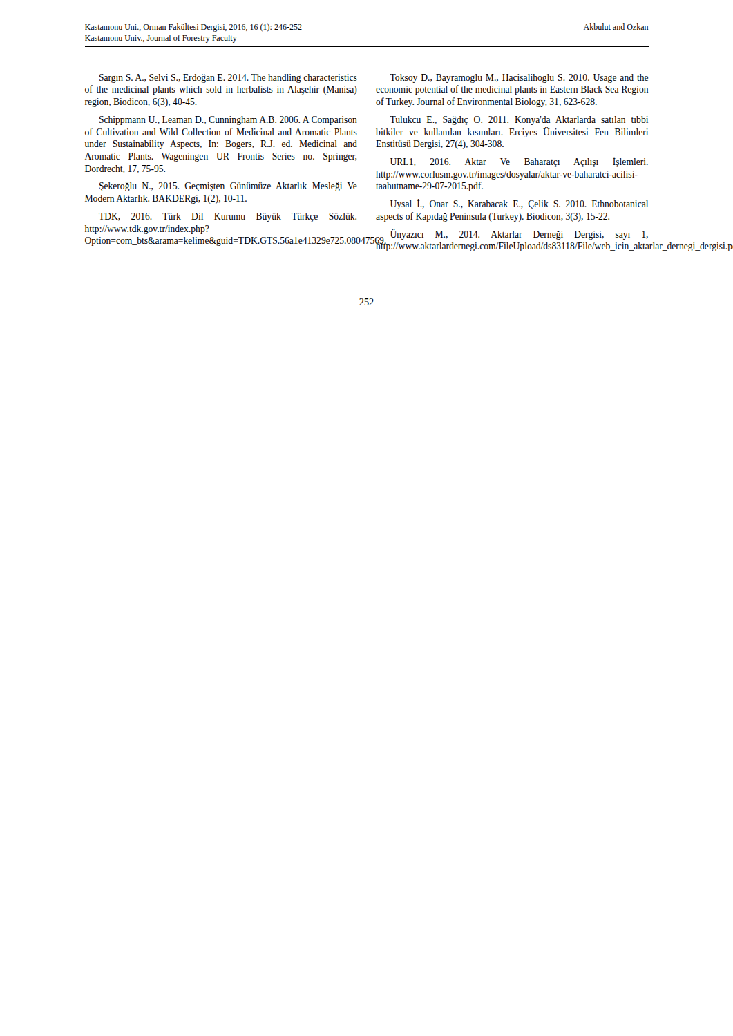Kastamonu Uni., Orman Fakültesi Dergisi, 2016, 16 (1): 246-252
Kastamonu Univ., Journal of Forestry Faculty
Akbulut and Özkan
Sargın S. A., Selvi S., Erdoğan E. 2014. The handling characteristics of the medicinal plants which sold in herbalists in Alaşehir (Manisa) region, Biodicon, 6(3), 40-45.
Schippmann U., Leaman D., Cunningham A.B. 2006. A Comparison of Cultivation and Wild Collection of Medicinal and Aromatic Plants under Sustainability Aspects, In: Bogers, R.J. ed. Medicinal and Aromatic Plants. Wageningen UR Frontis Series no. Springer, Dordrecht, 17, 75-95.
Şekeroğlu N., 2015. Geçmişten Günümüze Aktarlık Mesleği Ve Modern Aktarlık. BAKDERgi, 1(2), 10-11.
TDK, 2016. Türk Dil Kurumu Büyük Türkçe Sözlük. http://www.tdk.gov.tr/index.php?Option=com_bts&arama=kelime&guid=TDK.GTS.56a1e41329e725.08047569.
Toksoy D., Bayramoglu M., Hacisalihoglu S. 2010. Usage and the economic potential of the medicinal plants in Eastern Black Sea Region of Turkey. Journal of Environmental Biology, 31, 623-628.
Tulukcu E., Sağdıç O. 2011. Konya'da Aktarlarda satılan tıbbi bitkiler ve kullanılan kısımları. Erciyes Üniversitesi Fen Bilimleri Enstitüsü Dergisi, 27(4), 304-308.
URL1, 2016. Aktar Ve Baharatçı Açılışı İşlemleri. http://www.corlusm.gov.tr/images/dosyalar/aktar-ve-baharatci-acilisi-taahutname-29-07-2015.pdf.
Uysal İ., Onar S., Karabacak E., Çelik S. 2010. Ethnobotanical aspects of Kapıdağ Peninsula (Turkey). Biodicon, 3(3), 15-22.
Ünyazıcı M., 2014. Aktarlar Derneği Dergisi, sayı 1, http://www.aktarlardernegi.com/FileUpload/ds83118/File/web_icin_aktarlar_dernegi_dergisi.pdf.
252